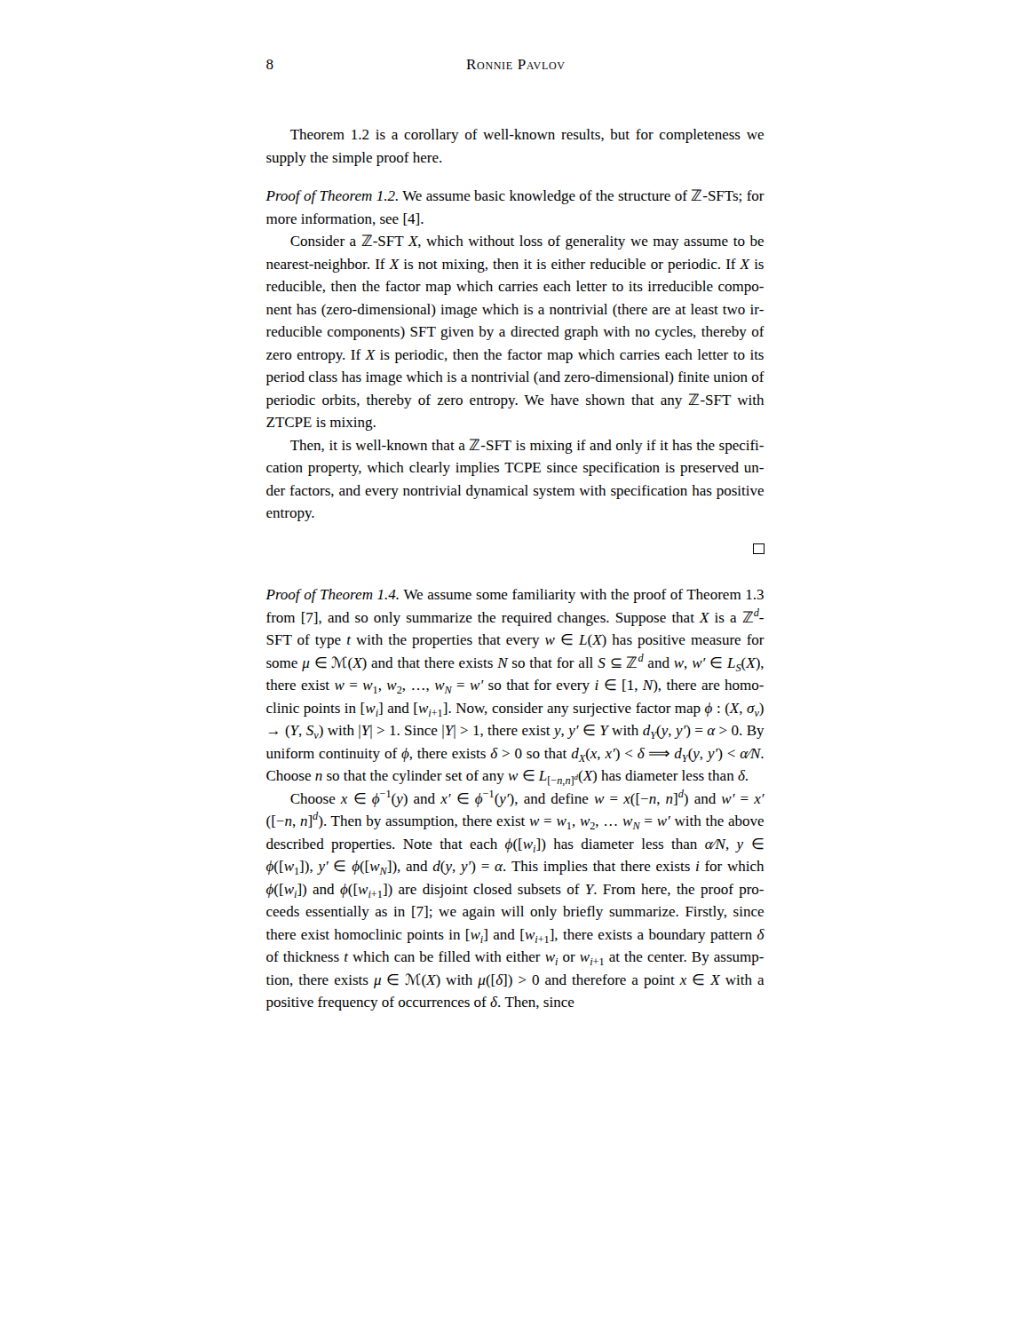8 Ronnie Pavlov
Theorem 1.2 is a corollary of well-known results, but for completeness we supply the simple proof here.
Proof of Theorem 1.2. We assume basic knowledge of the structure of ℤ-SFTs; for more information, see [4].
Consider a ℤ-SFT X, which without loss of generality we may assume to be nearest-neighbor. If X is not mixing, then it is either reducible or periodic. If X is reducible, then the factor map which carries each letter to its irreducible component has (zero-dimensional) image which is a nontrivial (there are at least two irreducible components) SFT given by a directed graph with no cycles, thereby of zero entropy. If X is periodic, then the factor map which carries each letter to its period class has image which is a nontrivial (and zero-dimensional) finite union of periodic orbits, thereby of zero entropy. We have shown that any ℤ-SFT with ZTCPE is mixing.
Then, it is well-known that a ℤ-SFT is mixing if and only if it has the specification property, which clearly implies TCPE since specification is preserved under factors, and every nontrivial dynamical system with specification has positive entropy.
Proof of Theorem 1.4. We assume some familiarity with the proof of Theorem 1.3 from [7], and so only summarize the required changes. Suppose that X is a ℤd-SFT of type t with the properties that every w ∈ L(X) has positive measure for some μ ∈ ℳ(X) and that there exists N so that for all S ⊆ ℤd and w, w′ ∈ LS(X), there exist w = w1, w2, …, wN = w′ so that for every i ∈ [1, N), there are homoclinic points in [wi] and [wi+1]. Now, consider any surjective factor map ϕ : (X, σv) → (Y, Sv) with |Y| > 1. Since |Y| > 1, there exist y, y′ ∈ Y with dY(y, y′) = α > 0. By uniform continuity of ϕ, there exists δ > 0 so that dX(x, x′) < δ ⟹ dY(y, y′) < α⁄N. Choose n so that the cylinder set of any w ∈ L[−n,n]d(X) has diameter less than δ.
Choose x ∈ ϕ−1(y) and x′ ∈ ϕ−1(y′), and define w = x([−n, n]d) and w′ = x′([−n, n]d). Then by assumption, there exist w = w1, w2, … wN = w′ with the above described properties. Note that each ϕ([wi]) has diameter less than α⁄N, y ∈ ϕ([w1]), y′ ∈ ϕ([wN]), and d(y, y′) = α. This implies that there exists i for which ϕ([wi]) and ϕ([wi+1]) are disjoint closed subsets of Y. From here, the proof proceeds essentially as in [7]; we again will only briefly summarize. Firstly, since there exist homoclinic points in [wi] and [wi+1], there exists a boundary pattern δ of thickness t which can be filled with either wi or wi+1 at the center. By assumption, there exists μ ∈ ℳ(X) with μ([δ]) > 0 and therefore a point x ∈ X with a positive frequency of occurrences of δ. Then, since